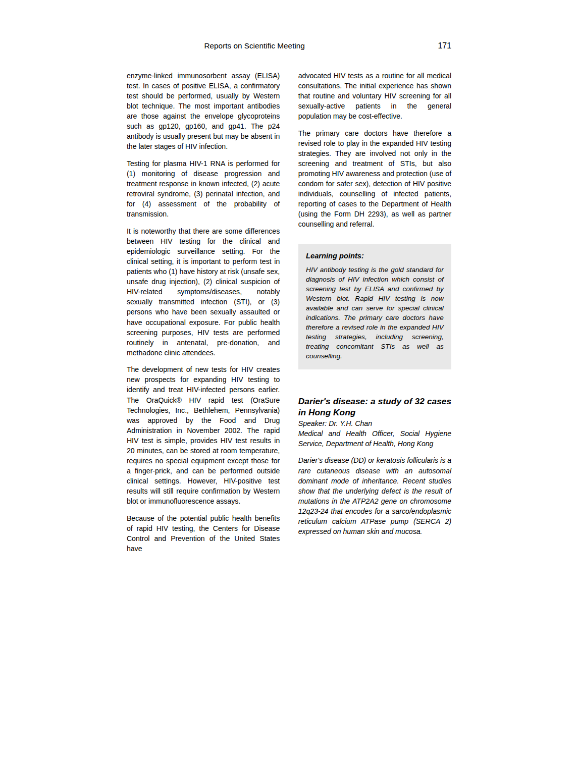Reports on Scientific Meeting 171
enzyme-linked immunosorbent assay (ELISA) test. In cases of positive ELISA, a confirmatory test should be performed, usually by Western blot technique. The most important antibodies are those against the envelope glycoproteins such as gp120, gp160, and gp41. The p24 antibody is usually present but may be absent in the later stages of HIV infection.
Testing for plasma HIV-1 RNA is performed for (1) monitoring of disease progression and treatment response in known infected, (2) acute retroviral syndrome, (3) perinatal infection, and for (4) assessment of the probability of transmission.
It is noteworthy that there are some differences between HIV testing for the clinical and epidemiologic surveillance setting. For the clinical setting, it is important to perform test in patients who (1) have history at risk (unsafe sex, unsafe drug injection), (2) clinical suspicion of HIV-related symptoms/diseases, notably sexually transmitted infection (STI), or (3) persons who have been sexually assaulted or have occupational exposure. For public health screening purposes, HIV tests are performed routinely in antenatal, pre-donation, and methadone clinic attendees.
The development of new tests for HIV creates new prospects for expanding HIV testing to identify and treat HIV-infected persons earlier. The OraQuick® HIV rapid test (OraSure Technologies, Inc., Bethlehem, Pennsylvania) was approved by the Food and Drug Administration in November 2002. The rapid HIV test is simple, provides HIV test results in 20 minutes, can be stored at room temperature, requires no special equipment except those for a finger-prick, and can be performed outside clinical settings. However, HIV-positive test results will still require confirmation by Western blot or immunofluorescence assays.
Because of the potential public health benefits of rapid HIV testing, the Centers for Disease Control and Prevention of the United States have
advocated HIV tests as a routine for all medical consultations. The initial experience has shown that routine and voluntary HIV screening for all sexually-active patients in the general population may be cost-effective.
The primary care doctors have therefore a revised role to play in the expanded HIV testing strategies. They are involved not only in the screening and treatment of STIs, but also promoting HIV awareness and protection (use of condom for safer sex), detection of HIV positive individuals, counselling of infected patients, reporting of cases to the Department of Health (using the Form DH 2293), as well as partner counselling and referral.
Learning points: HIV antibody testing is the gold standard for diagnosis of HIV infection which consist of screening test by ELISA and confirmed by Western blot. Rapid HIV testing is now available and can serve for special clinical indications. The primary care doctors have therefore a revised role in the expanded HIV testing strategies, including screening, treating concomitant STIs as well as counselling.
Darier's disease: a study of 32 cases in Hong Kong
Speaker: Dr. Y.H. Chan
Medical and Health Officer, Social Hygiene Service, Department of Health, Hong Kong
Darier's disease (DD) or keratosis follicularis is a rare cutaneous disease with an autosomal dominant mode of inheritance. Recent studies show that the underlying defect is the result of mutations in the ATP2A2 gene on chromosome 12q23-24 that encodes for a sarco/endoplasmic reticulum calcium ATPase pump (SERCA 2) expressed on human skin and mucosa.